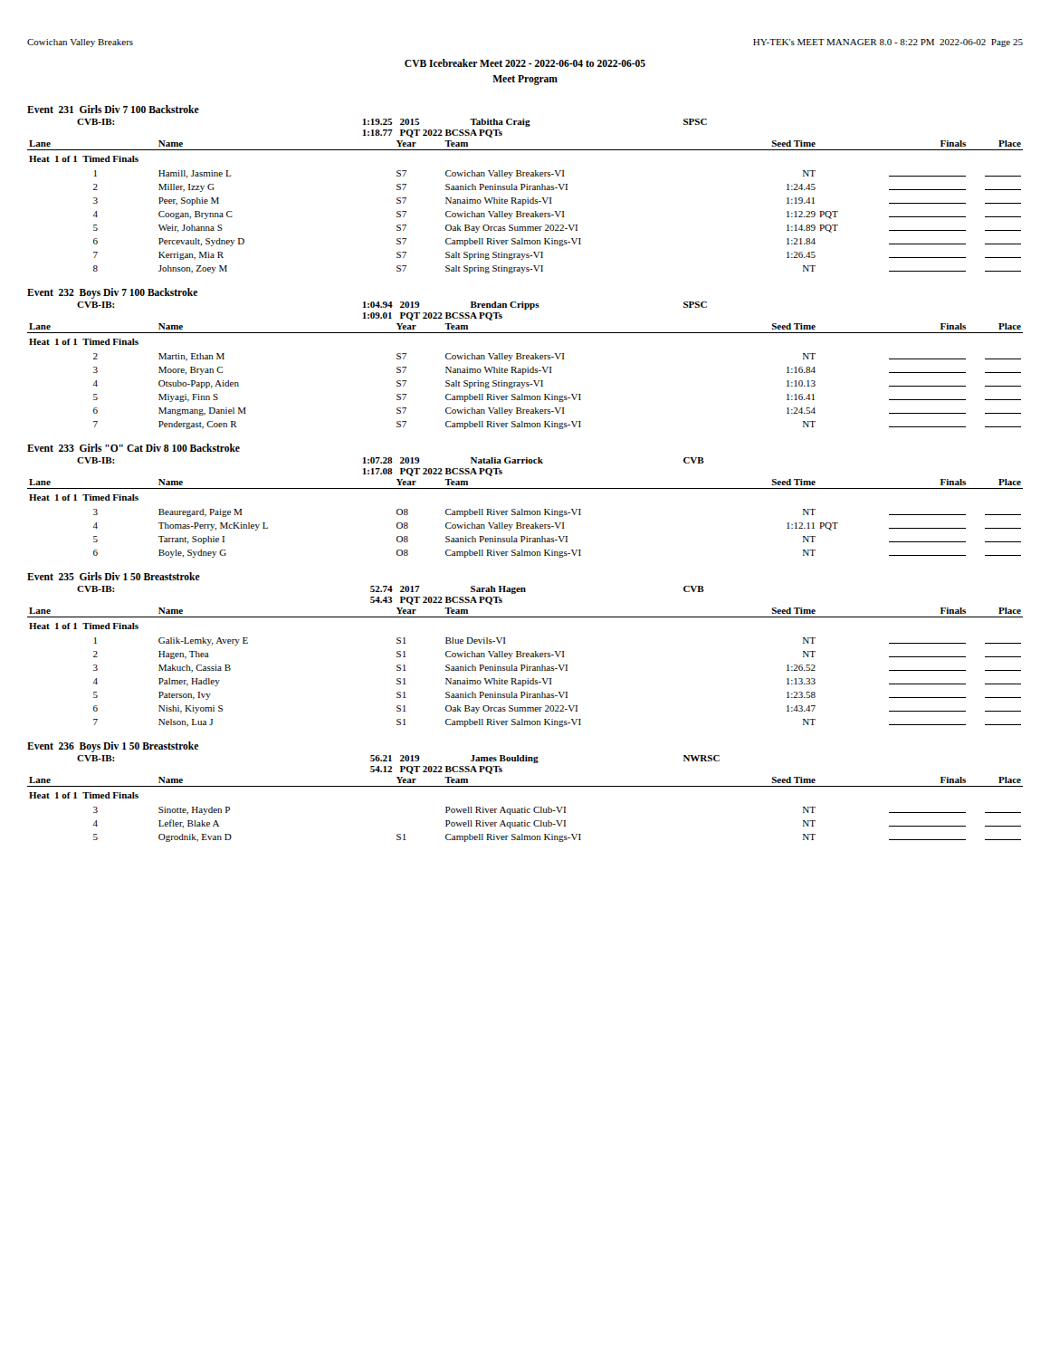Cowichan Valley Breakers
HY-TEK's MEET MANAGER 8.0 - 8:22 PM 2022-06-02 Page 25
CVB Icebreaker Meet 2022 - 2022-06-04 to 2022-06-05
Meet Program
Event 231 Girls Div 7 100 Backstroke
| CVB-IB: | 1:19.25 | 2015 | Tabitha Craig | SPSC | |
| | 1:18.77 | PQT 2022 BCSSA PQTs | |
| Lane | Name | Year | Team | Seed Time | | Finals | Place |
| Heat 1 of 1 Timed Finals |
| 1 | Hamill, Jasmine L | S7 | Cowichan Valley Breakers-VI | NT | | | |
| 2 | Miller, Izzy G | S7 | Saanich Peninsula Piranhas-VI | 1:24.45 | | | |
| 3 | Peer, Sophie M | S7 | Nanaimo White Rapids-VI | 1:19.41 | | | |
| 4 | Coogan, Brynna C | S7 | Cowichan Valley Breakers-VI | 1:12.29 | PQT | | |
| 5 | Weir, Johanna S | S7 | Oak Bay Orcas Summer 2022-VI | 1:14.89 | PQT | | |
| 6 | Percevault, Sydney D | S7 | Campbell River Salmon Kings-VI | 1:21.84 | | | |
| 7 | Kerrigan, Mia R | S7 | Salt Spring Stingrays-VI | 1:26.45 | | | |
| 8 | Johnson, Zoey M | S7 | Salt Spring Stingrays-VI | NT | | | |
Event 232 Boys Div 7 100 Backstroke
| CVB-IB: | 1:04.94 | 2019 | Brendan Cripps | SPSC | |
| | 1:09.01 | PQT 2022 BCSSA PQTs | |
| Lane | Name | Year | Team | Seed Time | | Finals | Place |
| Heat 1 of 1 Timed Finals |
| 2 | Martin, Ethan M | S7 | Cowichan Valley Breakers-VI | NT | | | |
| 3 | Moore, Bryan C | S7 | Nanaimo White Rapids-VI | 1:16.84 | | | |
| 4 | Otsubo-Papp, Aiden | S7 | Salt Spring Stingrays-VI | 1:10.13 | | | |
| 5 | Miyagi, Finn S | S7 | Campbell River Salmon Kings-VI | 1:16.41 | | | |
| 6 | Mangmang, Daniel M | S7 | Cowichan Valley Breakers-VI | 1:24.54 | | | |
| 7 | Pendergast, Coen R | S7 | Campbell River Salmon Kings-VI | NT | | | |
Event 233 Girls "O" Cat Div 8 100 Backstroke
| CVB-IB: | 1:07.28 | 2019 | Natalia Garriock | CVB | |
| | 1:17.08 | PQT 2022 BCSSA PQTs | |
| Lane | Name | Year | Team | Seed Time | | Finals | Place |
| Heat 1 of 1 Timed Finals |
| 3 | Beauregard, Paige M | O8 | Campbell River Salmon Kings-VI | NT | | | |
| 4 | Thomas-Perry, McKinley L | O8 | Cowichan Valley Breakers-VI | 1:12.11 | PQT | | |
| 5 | Tarrant, Sophie I | O8 | Saanich Peninsula Piranhas-VI | NT | | | |
| 6 | Boyle, Sydney G | O8 | Campbell River Salmon Kings-VI | NT | | | |
Event 235 Girls Div 1 50 Breaststroke
| CVB-IB: | 52.74 | 2017 | Sarah Hagen | CVB | |
| | 54.43 | PQT 2022 BCSSA PQTs | |
| Lane | Name | Year | Team | Seed Time | | Finals | Place |
| Heat 1 of 1 Timed Finals |
| 1 | Galik-Lemky, Avery E | S1 | Blue Devils-VI | NT | | | |
| 2 | Hagen, Thea | S1 | Cowichan Valley Breakers-VI | NT | | | |
| 3 | Makuch, Cassia B | S1 | Saanich Peninsula Piranhas-VI | 1:26.52 | | | |
| 4 | Palmer, Hadley | S1 | Nanaimo White Rapids-VI | 1:13.33 | | | |
| 5 | Paterson, Ivy | S1 | Saanich Peninsula Piranhas-VI | 1:23.58 | | | |
| 6 | Nishi, Kiyomi S | S1 | Oak Bay Orcas Summer 2022-VI | 1:43.47 | | | |
| 7 | Nelson, Lua J | S1 | Campbell River Salmon Kings-VI | NT | | | |
Event 236 Boys Div 1 50 Breaststroke
| CVB-IB: | 56.21 | 2019 | James Boulding | NWRSC | |
| | 54.12 | PQT 2022 BCSSA PQTs | |
| Lane | Name | Year | Team | Seed Time | | Finals | Place |
| Heat 1 of 1 Timed Finals |
| 3 | Sinotte, Hayden P | | Powell River Aquatic Club-VI | NT | | | |
| 4 | Lefler, Blake A | | Powell River Aquatic Club-VI | NT | | | |
| 5 | Ogrodnik, Evan D | S1 | Campbell River Salmon Kings-VI | NT | | | |